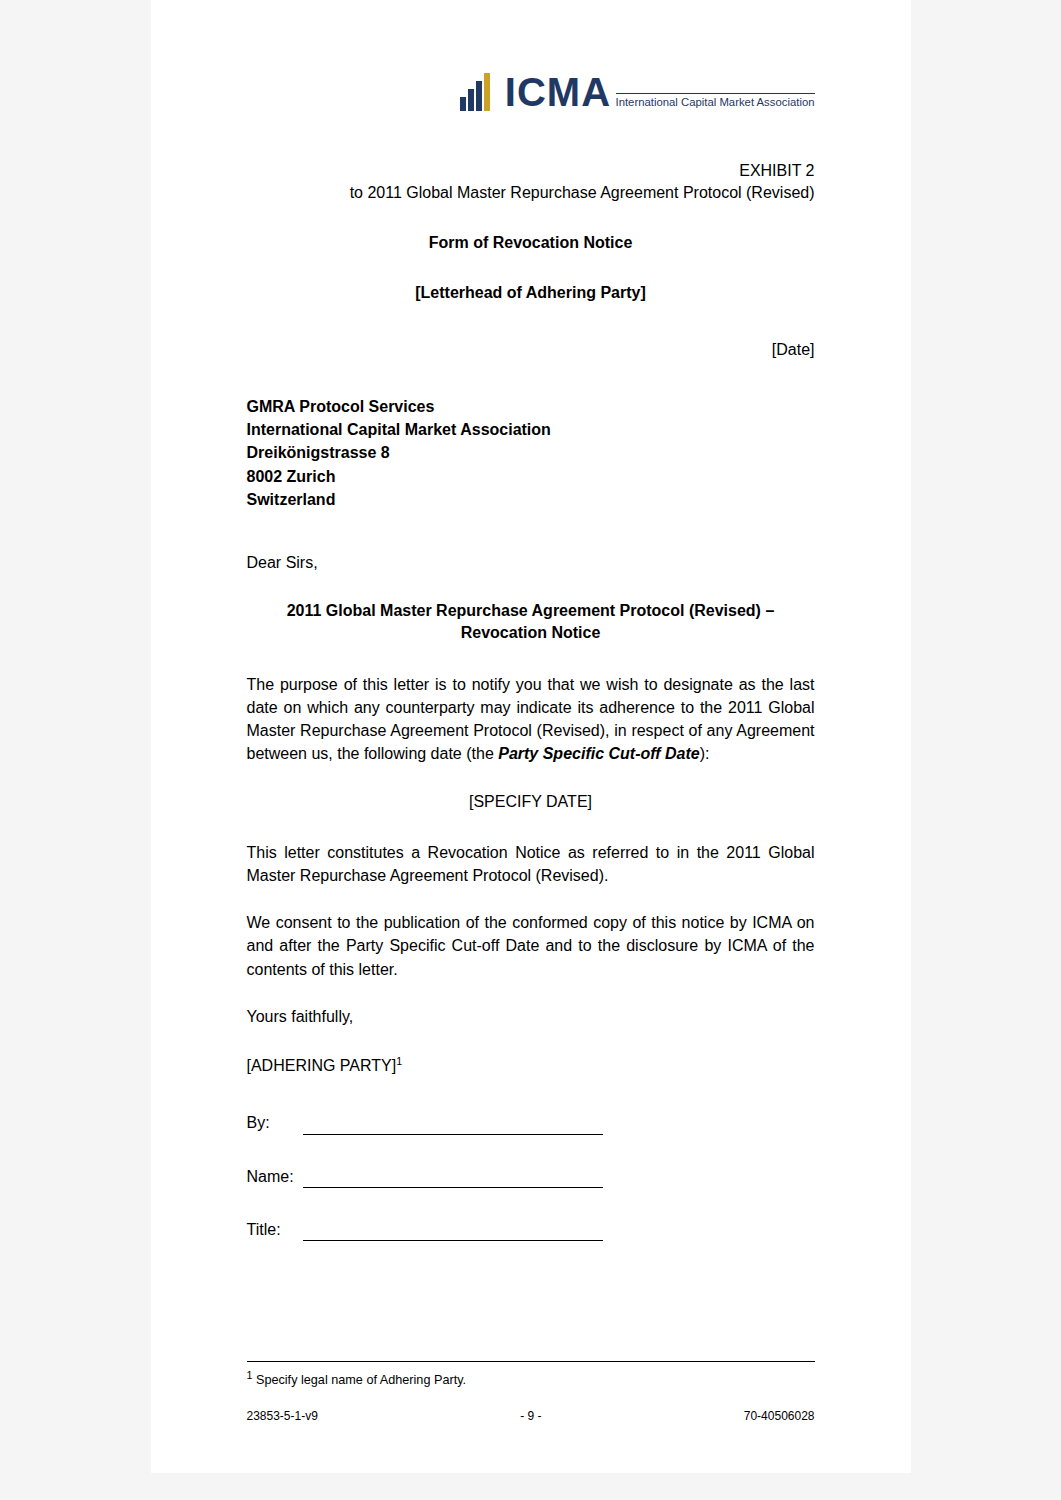ICMA International Capital Market Association
EXHIBIT 2
to 2011 Global Master Repurchase Agreement Protocol (Revised)
Form of Revocation Notice
[Letterhead of Adhering Party]
[Date]
GMRA Protocol Services
International Capital Market Association
Dreikönigstrasse 8
8002 Zurich
Switzerland
Dear Sirs,
2011 Global Master Repurchase Agreement Protocol (Revised) – Revocation Notice
The purpose of this letter is to notify you that we wish to designate as the last date on which any counterparty may indicate its adherence to the 2011 Global Master Repurchase Agreement Protocol (Revised), in respect of any Agreement between us, the following date (the Party Specific Cut-off Date):
[SPECIFY DATE]
This letter constitutes a Revocation Notice as referred to in the 2011 Global Master Repurchase Agreement Protocol (Revised).
We consent to the publication of the conformed copy of this notice by ICMA on and after the Party Specific Cut-off Date and to the disclosure by ICMA of the contents of this letter.
Yours faithfully,
[ADHERING PARTY]1
By:
Name:
Title:
1 Specify legal name of Adhering Party.
23853-5-1-v9
- 9 -
70-40506028